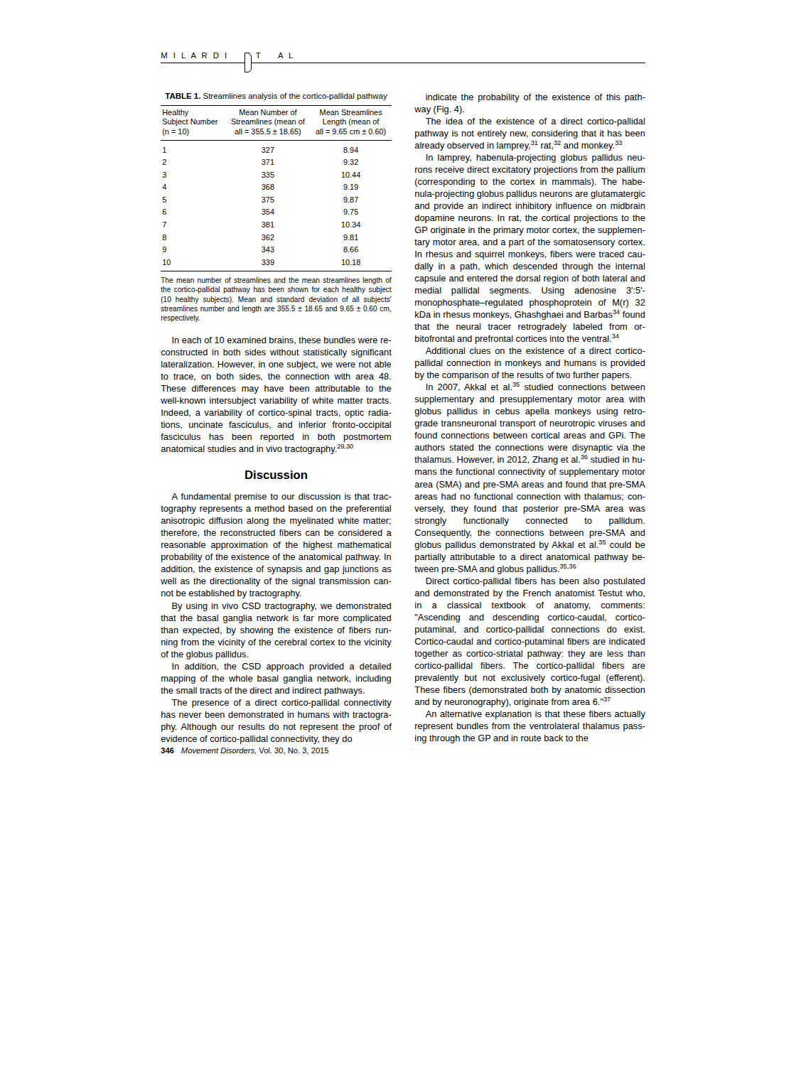M I L A R D I E T A L
TABLE 1. Streamlines analysis of the cortico-pallidal pathway
| Healthy Subject Number (n = 10) | Mean Number of Streamlines (mean of all = 355.5 ± 18.65) | Mean Streamlines Length (mean of all = 9.65 cm ± 0.60) |
| --- | --- | --- |
| 1 | 327 | 8.94 |
| 2 | 371 | 9.32 |
| 3 | 335 | 10.44 |
| 4 | 368 | 9.19 |
| 5 | 375 | 9.87 |
| 6 | 354 | 9.75 |
| 7 | 381 | 10.34 |
| 8 | 362 | 9.81 |
| 9 | 343 | 8.66 |
| 10 | 339 | 10.18 |
The mean number of streamlines and the mean streamlines length of the cortico-pallidal pathway has been shown for each healthy subject (10 healthy subjects). Mean and standard deviation of all subjects' streamlines number and length are 355.5 ± 18.65 and 9.65 ± 0.60 cm, respectively.
In each of 10 examined brains, these bundles were reconstructed in both sides without statistically significant lateralization. However, in one subject, we were not able to trace, on both sides, the connection with area 48. These differences may have been attributable to the well-known intersubject variability of white matter tracts. Indeed, a variability of cortico-spinal tracts, optic radiations, uncinate fasciculus, and inferior fronto-occipital fasciculus has been reported in both postmortem anatomical studies and in vivo tractography.29,30
Discussion
A fundamental premise to our discussion is that tractography represents a method based on the preferential anisotropic diffusion along the myelinated white matter; therefore, the reconstructed fibers can be considered a reasonable approximation of the highest mathematical probability of the existence of the anatomical pathway. In addition, the existence of synapsis and gap junctions as well as the directionality of the signal transmission cannot be established by tractography.
By using in vivo CSD tractography, we demonstrated that the basal ganglia network is far more complicated than expected, by showing the existence of fibers running from the vicinity of the cerebral cortex to the vicinity of the globus pallidus.
In addition, the CSD approach provided a detailed mapping of the whole basal ganglia network, including the small tracts of the direct and indirect pathways.
The presence of a direct cortico-pallidal connectivity has never been demonstrated in humans with tractography. Although our results do not represent the proof of evidence of cortico-pallidal connectivity, they do
indicate the probability of the existence of this pathway (Fig. 4).
The idea of the existence of a direct cortico-pallidal pathway is not entirely new, considering that it has been already observed in lamprey,31 rat,32 and monkey.33
In lamprey, habenula-projecting globus pallidus neurons receive direct excitatory projections from the pallium (corresponding to the cortex in mammals). The habenula-projecting globus pallidus neurons are glutamatergic and provide an indirect inhibitory influence on midbrain dopamine neurons. In rat, the cortical projections to the GP originate in the primary motor cortex, the supplementary motor area, and a part of the somatosensory cortex. In rhesus and squirrel monkeys, fibers were traced caudally in a path, which descended through the internal capsule and entered the dorsal region of both lateral and medial pallidal segments. Using adenosine 3′:5′-monophosphate–regulated phosphoprotein of M(r) 32 kDa in rhesus monkeys, Ghashghaei and Barbas34 found that the neural tracer retrogradely labeled from orbitofrontal and prefrontal cortices into the ventral.34
Additional clues on the existence of a direct cortico-pallidal connection in monkeys and humans is provided by the comparison of the results of two further papers.
In 2007, Akkal et al.35 studied connections between supplementary and presupplementary motor area with globus pallidus in cebus apella monkeys using retrograde transneuronal transport of neurotropic viruses and found connections between cortical areas and GPi. The authors stated the connections were disynaptic via the thalamus. However, in 2012, Zhang et al.36 studied in humans the functional connectivity of supplementary motor area (SMA) and pre-SMA areas and found that pre-SMA areas had no functional connection with thalamus; conversely, they found that posterior pre-SMA area was strongly functionally connected to pallidum. Consequently, the connections between pre-SMA and globus pallidus demonstrated by Akkal et al.35 could be partially attributable to a direct anatomical pathway between pre-SMA and globus pallidus.35,36
Direct cortico-pallidal fibers has been also postulated and demonstrated by the French anatomist Testut who, in a classical textbook of anatomy, comments: "Ascending and descending cortico-caudal, cortico-putaminal, and cortico-pallidal connections do exist. Cortico-caudal and cortico-putaminal fibers are indicated together as cortico-striatal pathway: they are less than cortico-pallidal fibers. The cortico-pallidal fibers are prevalently but not exclusively cortico-fugal (efferent). These fibers (demonstrated both by anatomic dissection and by neuronography), originate from area 6."37
An alternative explanation is that these fibers actually represent bundles from the ventrolateral thalamus passing through the GP and in route back to the
346 Movement Disorders, Vol. 30, No. 3, 2015